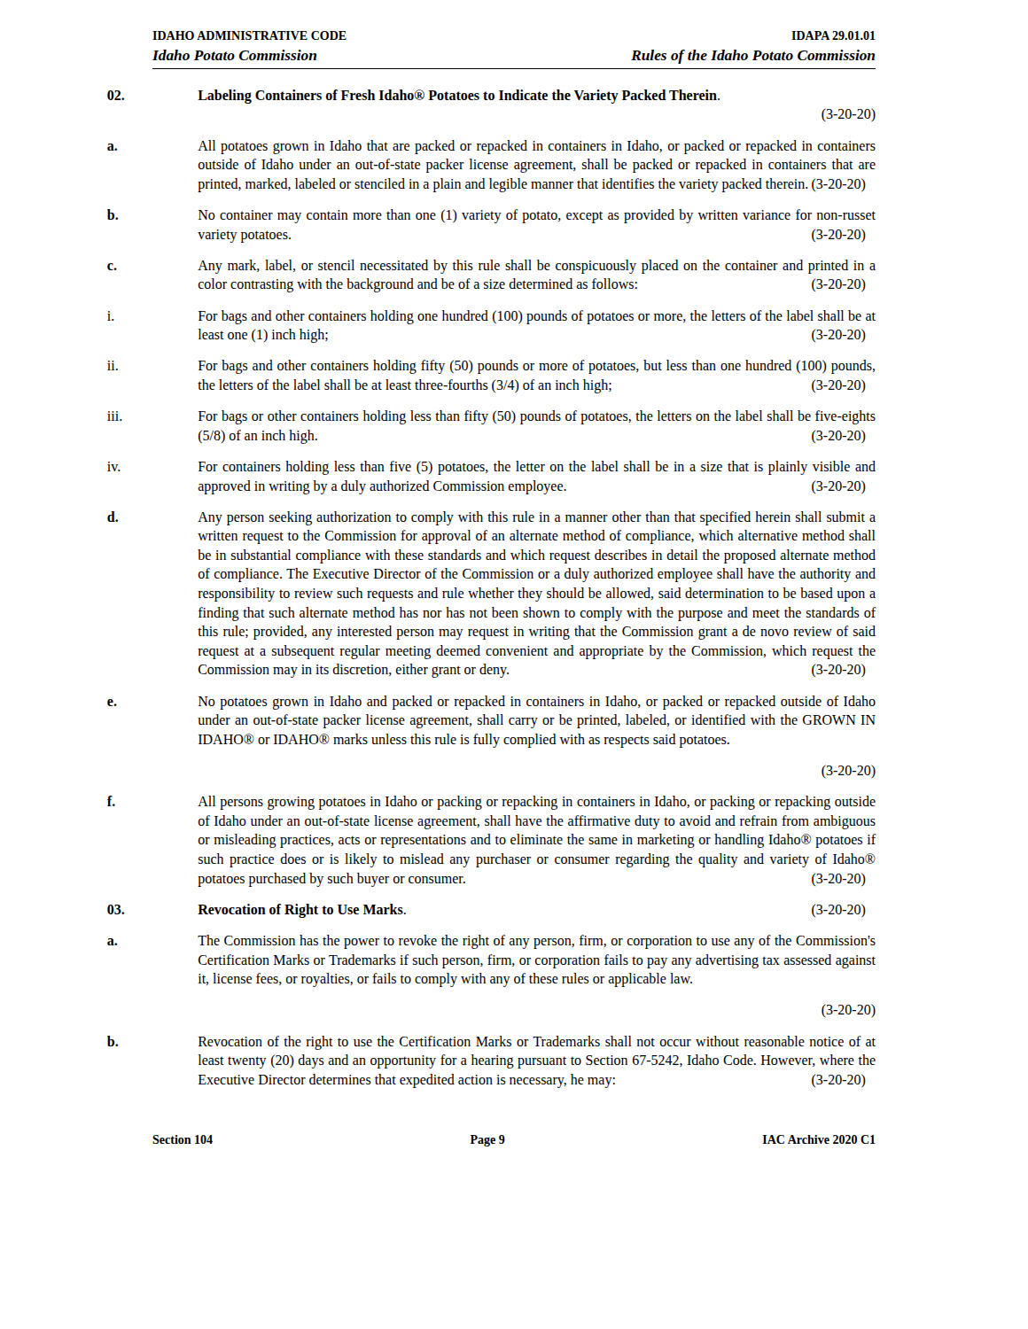IDAHO ADMINISTRATIVE CODE IDAPA 29.01.01
Idaho Potato Commission Rules of the Idaho Potato Commission
02. Labeling Containers of Fresh Idaho® Potatoes to Indicate the Variety Packed Therein.
(3-20-20)
a. All potatoes grown in Idaho that are packed or repacked in containers in Idaho, or packed or repacked in containers outside of Idaho under an out-of-state packer license agreement, shall be packed or repacked in containers that are printed, marked, labeled or stenciled in a plain and legible manner that identifies the variety packed therein.(3-20-20)
b. No container may contain more than one (1) variety of potato, except as provided by written variance for non-russet variety potatoes.(3-20-20)
c. Any mark, label, or stencil necessitated by this rule shall be conspicuously placed on the container and printed in a color contrasting with the background and be of a size determined as follows:(3-20-20)
i. For bags and other containers holding one hundred (100) pounds of potatoes or more, the letters of the label shall be at least one (1) inch high;(3-20-20)
ii. For bags and other containers holding fifty (50) pounds or more of potatoes, but less than one hundred (100) pounds, the letters of the label shall be at least three-fourths (3/4) of an inch high;(3-20-20)
iii. For bags or other containers holding less than fifty (50) pounds of potatoes, the letters on the label shall be five-eights (5/8) of an inch high.(3-20-20)
iv. For containers holding less than five (5) potatoes, the letter on the label shall be in a size that is plainly visible and approved in writing by a duly authorized Commission employee.(3-20-20)
d. Any person seeking authorization to comply with this rule in a manner other than that specified herein shall submit a written request to the Commission for approval of an alternate method of compliance, which alternative method shall be in substantial compliance with these standards and which request describes in detail the proposed alternate method of compliance. The Executive Director of the Commission or a duly authorized employee shall have the authority and responsibility to review such requests and rule whether they should be allowed, said determination to be based upon a finding that such alternate method has nor has not been shown to comply with the purpose and meet the standards of this rule; provided, any interested person may request in writing that the Commission grant a de novo review of said request at a subsequent regular meeting deemed convenient and appropriate by the Commission, which request the Commission may in its discretion, either grant or deny.(3-20-20)
e. No potatoes grown in Idaho and packed or repacked in containers in Idaho, or packed or repacked outside of Idaho under an out-of-state packer license agreement, shall carry or be printed, labeled, or identified with the GROWN IN IDAHO® or IDAHO® marks unless this rule is fully complied with as respects said potatoes.
(3-20-20)
f. All persons growing potatoes in Idaho or packing or repacking in containers in Idaho, or packing or repacking outside of Idaho under an out-of-state license agreement, shall have the affirmative duty to avoid and refrain from ambiguous or misleading practices, acts or representations and to eliminate the same in marketing or handling Idaho® potatoes if such practice does or is likely to mislead any purchaser or consumer regarding the quality and variety of Idaho® potatoes purchased by such buyer or consumer.(3-20-20)
03. Revocation of Right to Use Marks.(3-20-20)
a. The Commission has the power to revoke the right of any person, firm, or corporation to use any of the Commission's Certification Marks or Trademarks if such person, firm, or corporation fails to pay any advertising tax assessed against it, license fees, or royalties, or fails to comply with any of these rules or applicable law.
(3-20-20)
b. Revocation of the right to use the Certification Marks or Trademarks shall not occur without reasonable notice of at least twenty (20) days and an opportunity for a hearing pursuant to Section 67-5242, Idaho Code. However, where the Executive Director determines that expedited action is necessary, he may:(3-20-20)
Section 104 Page 9 IAC Archive 2020 C1